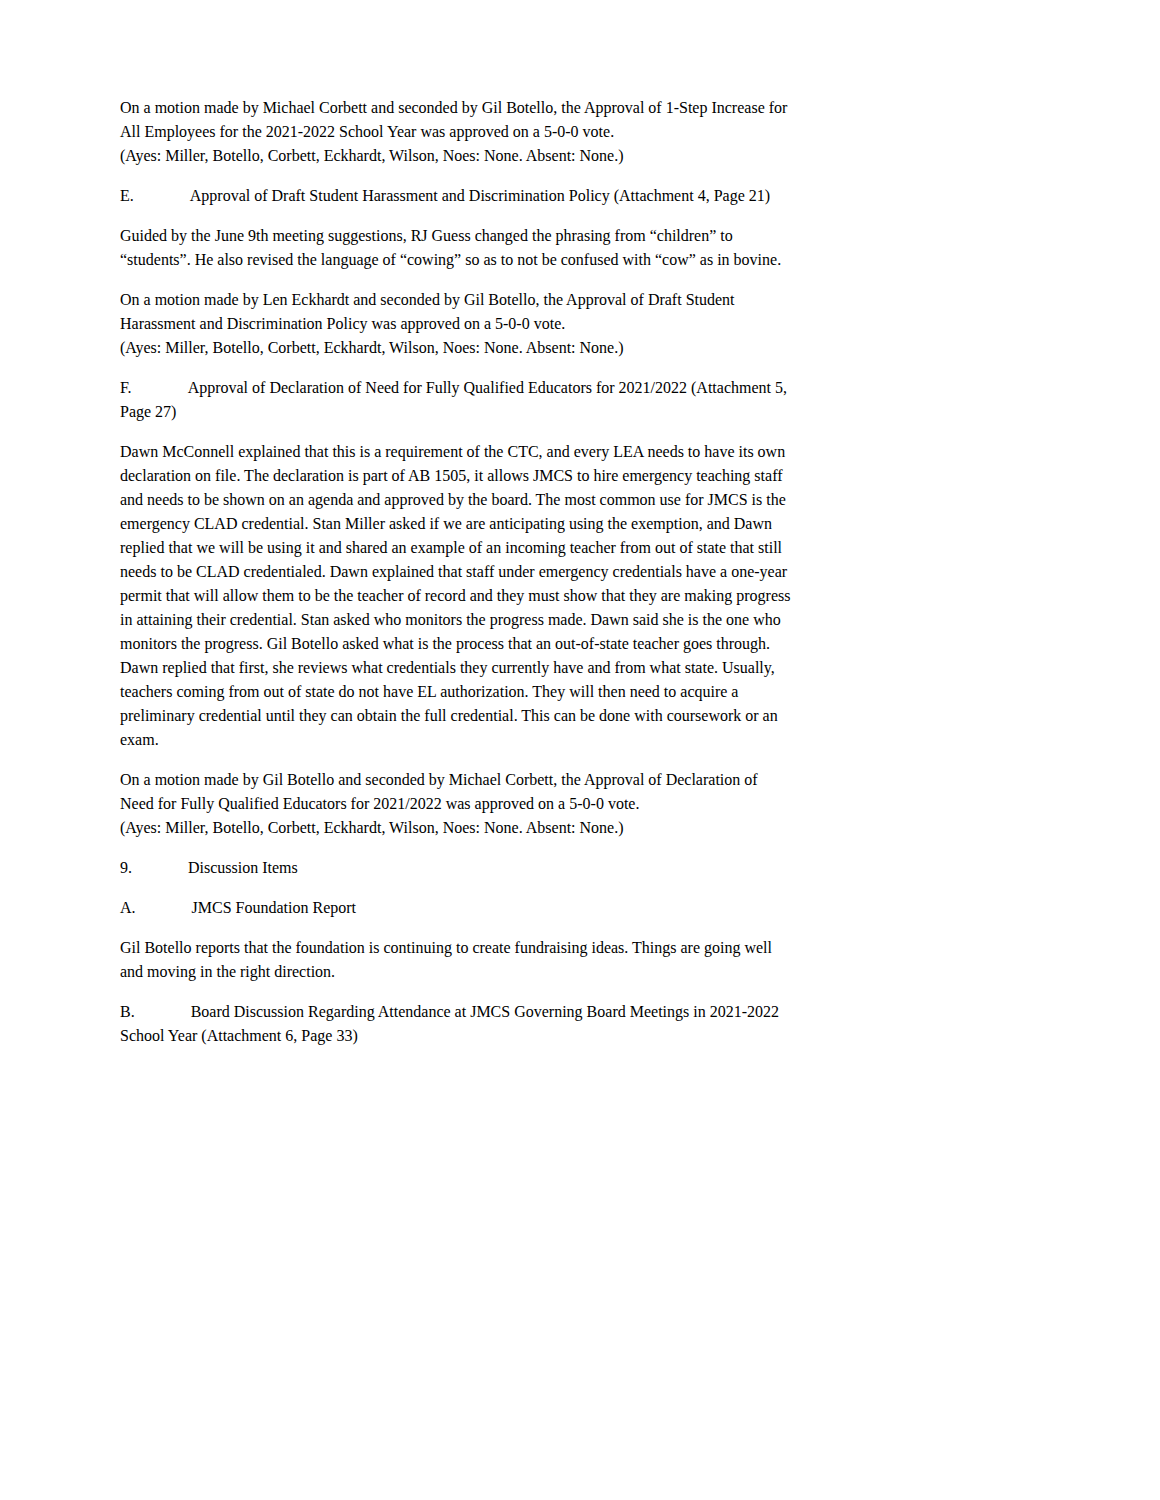On a motion made by Michael Corbett and seconded by Gil Botello, the Approval of 1-Step Increase for All Employees for the 2021-2022 School Year was approved on a 5-0-0 vote.
(Ayes: Miller, Botello, Corbett, Eckhardt, Wilson, Noes: None. Absent: None.)
E. Approval of Draft Student Harassment and Discrimination Policy (Attachment 4, Page 21)
Guided by the June 9th meeting suggestions, RJ Guess changed the phrasing from “children” to “students”. He also revised the language of “cowing” so as to not be confused with “cow” as in bovine.
On a motion made by Len Eckhardt and seconded by Gil Botello, the Approval of Draft Student Harassment and Discrimination Policy was approved on a 5-0-0 vote.
(Ayes: Miller, Botello, Corbett, Eckhardt, Wilson, Noes: None. Absent: None.)
F. Approval of Declaration of Need for Fully Qualified Educators for 2021/2022 (Attachment 5, Page 27)
Dawn McConnell explained that this is a requirement of the CTC, and every LEA needs to have its own declaration on file. The declaration is part of AB 1505, it allows JMCS to hire emergency teaching staff and needs to be shown on an agenda and approved by the board. The most common use for JMCS is the emergency CLAD credential. Stan Miller asked if we are anticipating using the exemption, and Dawn replied that we will be using it and shared an example of an incoming teacher from out of state that still needs to be CLAD credentialed. Dawn explained that staff under emergency credentials have a one-year permit that will allow them to be the teacher of record and they must show that they are making progress in attaining their credential. Stan asked who monitors the progress made. Dawn said she is the one who monitors the progress. Gil Botello asked what is the process that an out-of-state teacher goes through. Dawn replied that first, she reviews what credentials they currently have and from what state. Usually, teachers coming from out of state do not have EL authorization. They will then need to acquire a preliminary credential until they can obtain the full credential. This can be done with coursework or an exam.
On a motion made by Gil Botello and seconded by Michael Corbett, the Approval of Declaration of Need for Fully Qualified Educators for 2021/2022 was approved on a 5-0-0 vote.
(Ayes: Miller, Botello, Corbett, Eckhardt, Wilson, Noes: None. Absent: None.)
9. Discussion Items
A. JMCS Foundation Report
Gil Botello reports that the foundation is continuing to create fundraising ideas. Things are going well and moving in the right direction.
B. Board Discussion Regarding Attendance at JMCS Governing Board Meetings in 2021-2022 School Year (Attachment 6, Page 33)